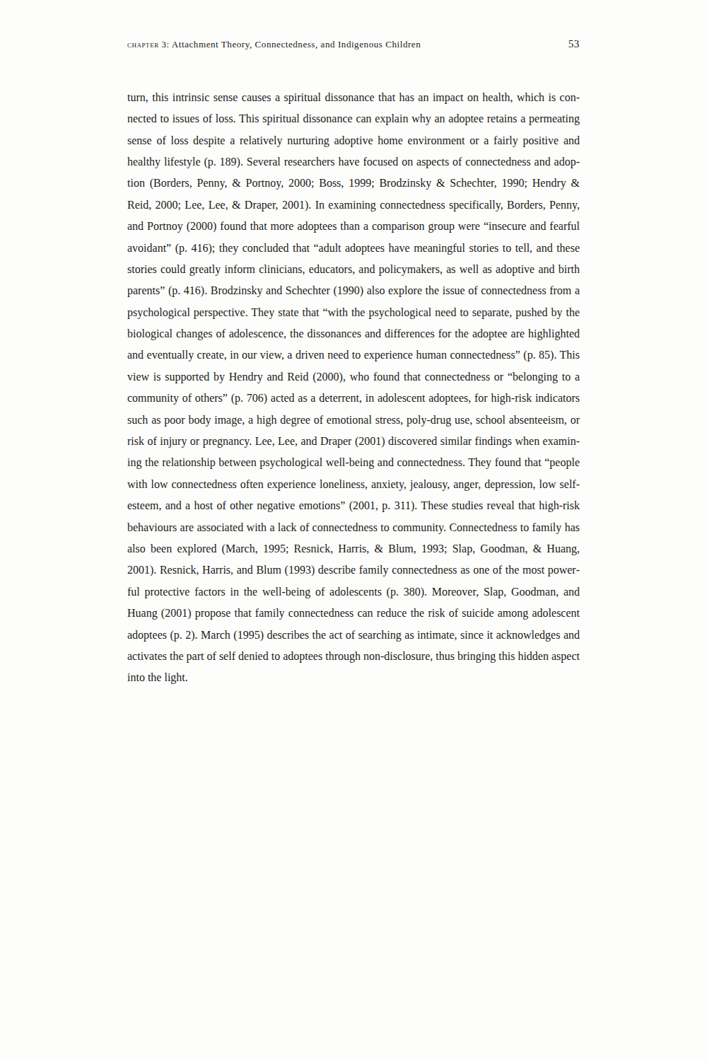chapter 3: Attachment Theory, Connectedness, and Indigenous Children 53
turn, this intrinsic sense causes a spiritual dissonance that has an impact on health, which is connected to issues of loss. This spiritual dissonance can explain why an adoptee retains a permeating sense of loss despite a relatively nurturing adoptive home environment or a fairly positive and healthy lifestyle (p. 189). Several researchers have focused on aspects of connectedness and adoption (Borders, Penny, & Portnoy, 2000; Boss, 1999; Brodzinsky & Schechter, 1990; Hendry & Reid, 2000; Lee, Lee, & Draper, 2001). In examining connectedness specifically, Borders, Penny, and Portnoy (2000) found that more adoptees than a comparison group were “insecure and fearful avoidant” (p. 416); they concluded that “adult adoptees have meaningful stories to tell, and these stories could greatly inform clinicians, educators, and policymakers, as well as adoptive and birth parents” (p. 416). Brodzinsky and Schechter (1990) also explore the issue of connectedness from a psychological perspective. They state that “with the psychological need to separate, pushed by the biological changes of adolescence, the dissonances and differences for the adoptee are highlighted and eventually create, in our view, a driven need to experience human connectedness” (p. 85). This view is supported by Hendry and Reid (2000), who found that connectedness or “belonging to a community of others” (p. 706) acted as a deterrent, in adolescent adoptees, for high-risk indicators such as poor body image, a high degree of emotional stress, poly-drug use, school absenteeism, or risk of injury or pregnancy. Lee, Lee, and Draper (2001) discovered similar findings when examining the relationship between psychological well-being and connectedness. They found that “people with low connectedness often experience loneliness, anxiety, jealousy, anger, depression, low self-esteem, and a host of other negative emotions” (2001, p. 311). These studies reveal that high-risk behaviours are associated with a lack of connectedness to community. Connectedness to family has also been explored (March, 1995; Resnick, Harris, & Blum, 1993; Slap, Goodman, & Huang, 2001). Resnick, Harris, and Blum (1993) describe family connectedness as one of the most powerful protective factors in the well-being of adolescents (p. 380). Moreover, Slap, Goodman, and Huang (2001) propose that family connectedness can reduce the risk of suicide among adolescent adoptees (p. 2). March (1995) describes the act of searching as intimate, since it acknowledges and activates the part of self denied to adoptees through non-disclosure, thus bringing this hidden aspect into the light.